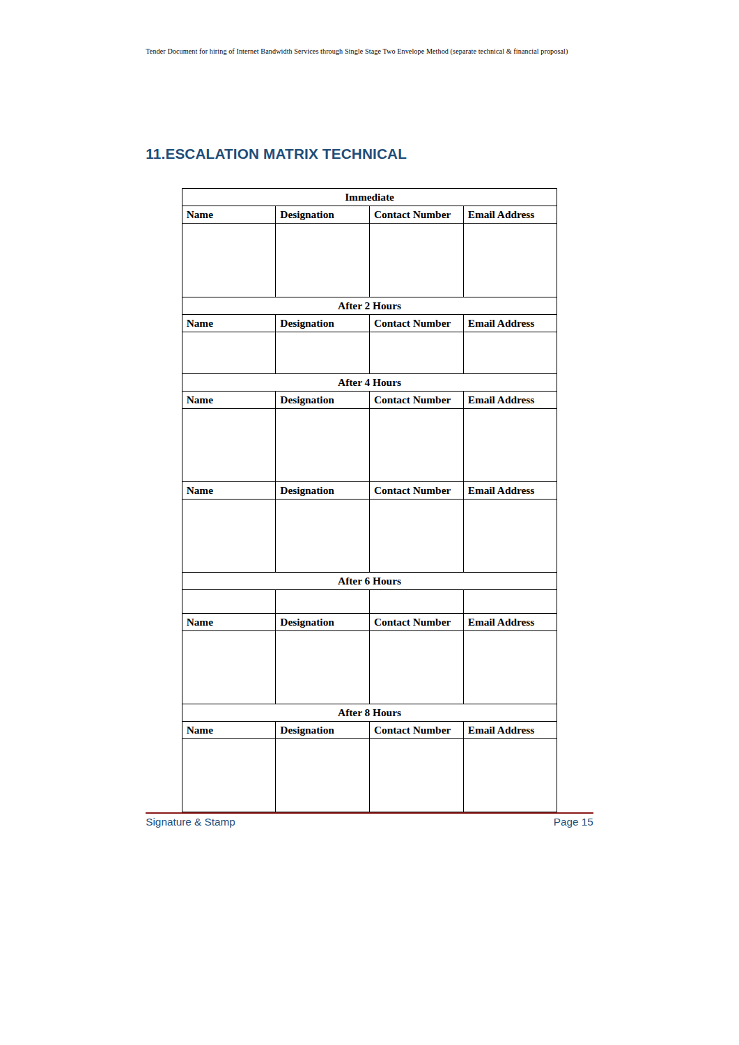Tender Document for hiring of Internet Bandwidth Services through Single Stage Two Envelope Method (separate technical & financial proposal)
11.ESCALATION MATRIX TECHNICAL
| Immediate |
| Name | Designation | Contact Number | Email Address |
| After 2 Hours |
| Name | Designation | Contact Number | Email Address |
| After 4 Hours |
| Name | Designation | Contact Number | Email Address |
| Name | Designation | Contact Number | Email Address |
| After 6 Hours |
| Name | Designation | Contact Number | Email Address |
| After 8 Hours |
| Name | Designation | Contact Number | Email Address |
Signature & Stamp
Page 15